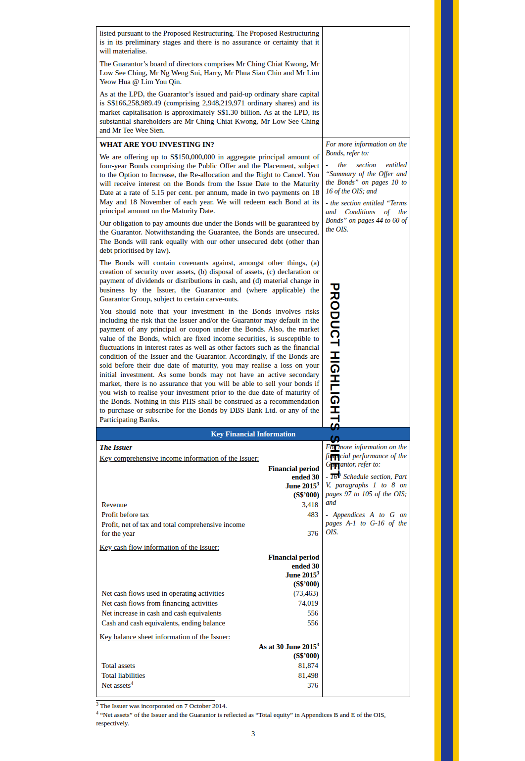PRODUCT HIGHLIGHTS SHEET
| listed pursuant to the Proposed Restructuring. The Proposed Restructuring is in its preliminary stages and there is no assurance or certainty that it will materialise. The Guarantor’s board of directors comprises Mr Ching Chiat Kwong, Mr Low See Ching, Mr Ng Weng Sui, Harry, Mr Phua Sian Chin and Mr Lim Yeow Hua @ Lim You Qin. As at the LPD, the Guarantor’s issued and paid-up ordinary share capital is S$166,258,989.49 (comprising 2,948,219,971 ordinary shares) and its market capitalisation is approximately S$1.30 billion. As at the LPD, its substantial shareholders are Mr Ching Chiat Kwong, Mr Low See Ching and Mr Tee Wee Sien. | |
| WHAT ARE YOU INVESTING IN? We are offering up to S$150,000,000 in aggregate principal amount of four-year Bonds comprising the Public Offer and the Placement, subject to the Option to Increase, the Re-allocation and the Right to Cancel. You will receive interest on the Bonds from the Issue Date to the Maturity Date at a rate of 5.15 per cent. per annum, made in two payments on 18 May and 18 November of each year. We will redeem each Bond at its principal amount on the Maturity Date. Our obligation to pay amounts due under the Bonds will be guaranteed by the Guarantor. Notwithstanding the Guarantee, the Bonds are unsecured. The Bonds will rank equally with our other unsecured debt (other than debt prioritised by law). The Bonds will contain covenants against, amongst other things, (a) creation of security over assets, (b) disposal of assets, (c) declaration or payment of dividends or distributions in cash, and (d) material change in business by the Issuer, the Guarantor and (where applicable) the Guarantor Group, subject to certain carve-outs. You should note that your investment in the Bonds involves risks including the risk that the Issuer and/or the Guarantor may default in the payment of any principal or coupon under the Bonds. Also, the market value of the Bonds, which are fixed income securities, is susceptible to fluctuations in interest rates as well as other factors such as the financial condition of the Issuer and the Guarantor. Accordingly, if the Bonds are sold before their due date of maturity, you may realise a loss on your initial investment. As some bonds may not have an active secondary market, there is no assurance that you will be able to sell your bonds if you wish to realise your investment prior to the due date of maturity of the Bonds. Nothing in this PHS shall be construed as a recommendation to purchase or subscribe for the Bonds by DBS Bank Ltd. or any of the Participating Banks. | For more information on the Bonds, refer to: - the section entitled “Summary of the Offer and the Bonds” on pages 10 to 16 of the OIS; and - the section entitled “Terms and Conditions of the Bonds” on pages 44 to 60 of the OIS. |
| Key Financial Information |
| The Issuer Key comprehensive income information of the Issuer: / / Financial period ended 30 June 2015 3 (S$’000) / / Revenue / 3,418 / / Profit before tax / 483 / / Profit, net of tax and total comprehensive income for the year / 376 / Key cash flow information of the Issuer: / / Financial period ended 30 June 2015 3 (S$’000) / / Net cash flows used in operating activities / (73,463) / / Net cash flows from financing activities / 74,019 / / Net increase in cash and cash equivalents / 556 / / Cash and cash equivalents, ending balance / 556 / Key balance sheet information of the Issuer: / / As at 30 June 2015 3 (S$’000) / / Total assets / 81,874 / / Total liabilities / 81,498 / / Net assets 4 / 376 / | For more information on the financial performance of the Guarantor, refer to: - 16 th Schedule section, Part V, paragraphs 1 to 8 on pages 97 to 105 of the OIS; and - Appendices A to G on pages A-1 to G-16 of the OIS. |
3 The Issuer was incorporated on 7 October 2014.
4 “Net assets” of the Issuer and the Guarantor is reflected as “Total equity” in Appendices B and E of the OIS, respectively.
3